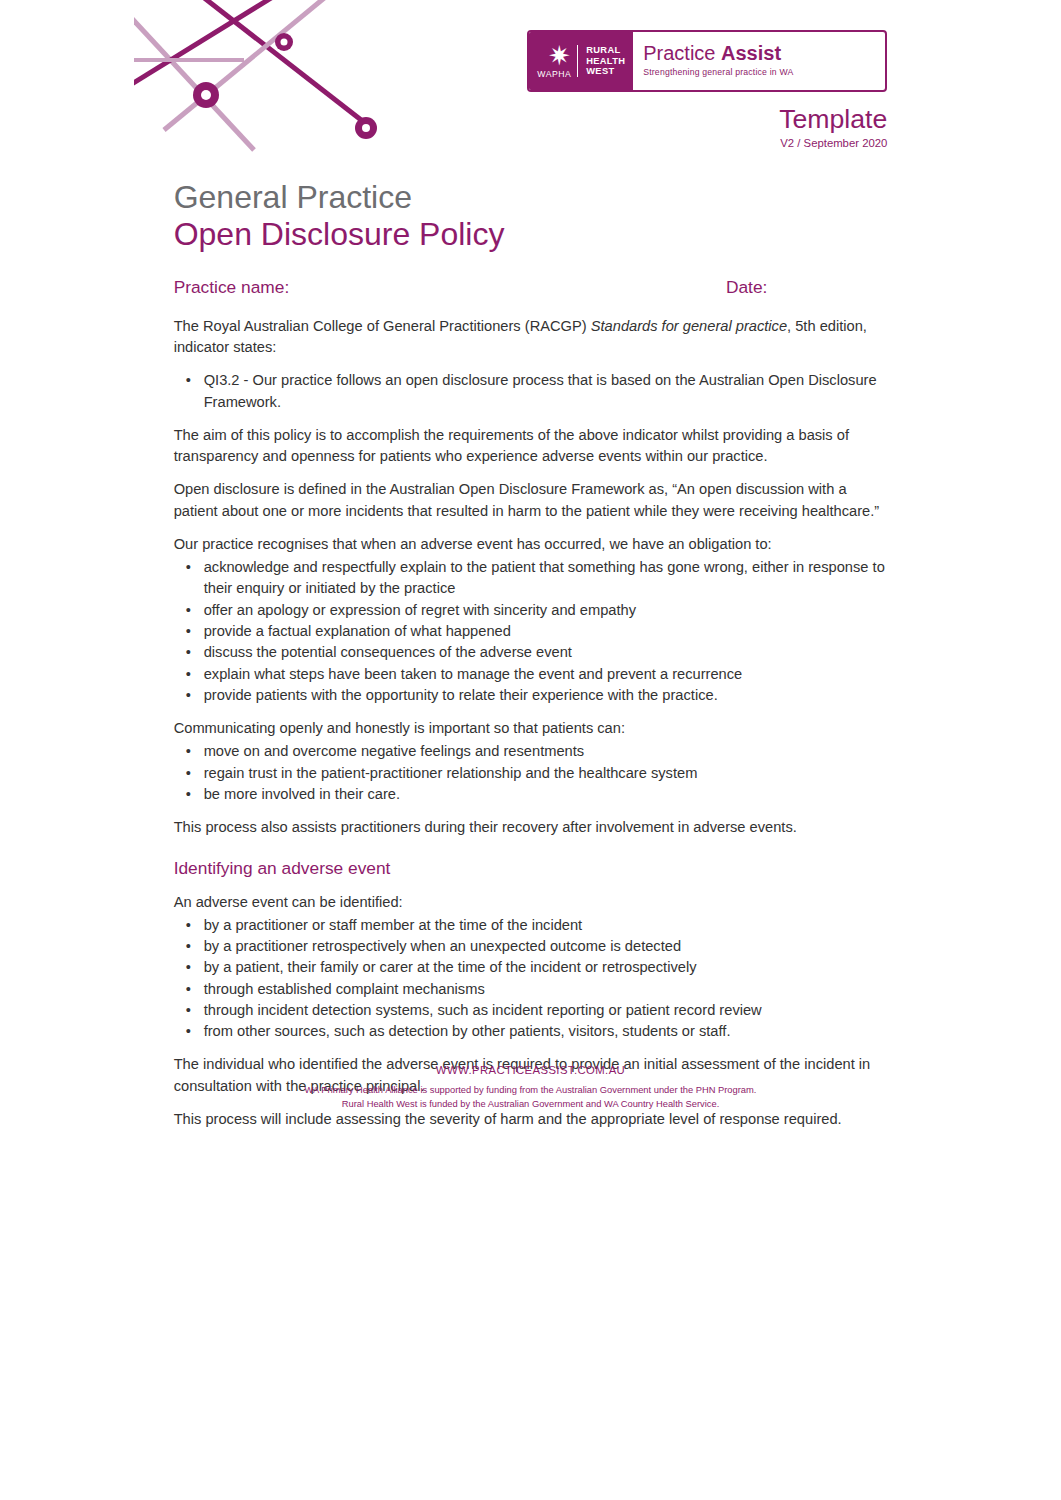✷
WAPHA
RURAL
HEALTH
WEST
Practice Assist
Strengthening general practice in WA
Template
V2 / September 2020
General Practice
Open Disclosure Policy
Practice name: Date:
The Royal Australian College of General Practitioners (RACGP) Standards for general practice, 5th edition, indicator states:
QI3.2 - Our practice follows an open disclosure process that is based on the Australian Open Disclosure Framework.
The aim of this policy is to accomplish the requirements of the above indicator whilst providing a basis of transparency and openness for patients who experience adverse events within our practice.
Open disclosure is defined in the Australian Open Disclosure Framework as, “An open discussion with a patient about one or more incidents that resulted in harm to the patient while they were receiving healthcare.”
Our practice recognises that when an adverse event has occurred, we have an obligation to:
acknowledge and respectfully explain to the patient that something has gone wrong, either in response to their enquiry or initiated by the practice
offer an apology or expression of regret with sincerity and empathy
provide a factual explanation of what happened
discuss the potential consequences of the adverse event
explain what steps have been taken to manage the event and prevent a recurrence
provide patients with the opportunity to relate their experience with the practice.
Communicating openly and honestly is important so that patients can:
move on and overcome negative feelings and resentments
regain trust in the patient-practitioner relationship and the healthcare system
be more involved in their care.
This process also assists practitioners during their recovery after involvement in adverse events.
Identifying an adverse event
An adverse event can be identified:
by a practitioner or staff member at the time of the incident
by a practitioner retrospectively when an unexpected outcome is detected
by a patient, their family or carer at the time of the incident or retrospectively
through established complaint mechanisms
through incident detection systems, such as incident reporting or patient record review
from other sources, such as detection by other patients, visitors, students or staff.
The individual who identified the adverse event is required to provide an initial assessment of the incident in consultation with the practice principal.
This process will include assessing the severity of harm and the appropriate level of response required.
WWW.PRACTICEASSIST.COM.AU
WA Primary Health Alliance is supported by funding from the Australian Government under the PHN Program.
Rural Health West is funded by the Australian Government and WA Country Health Service.